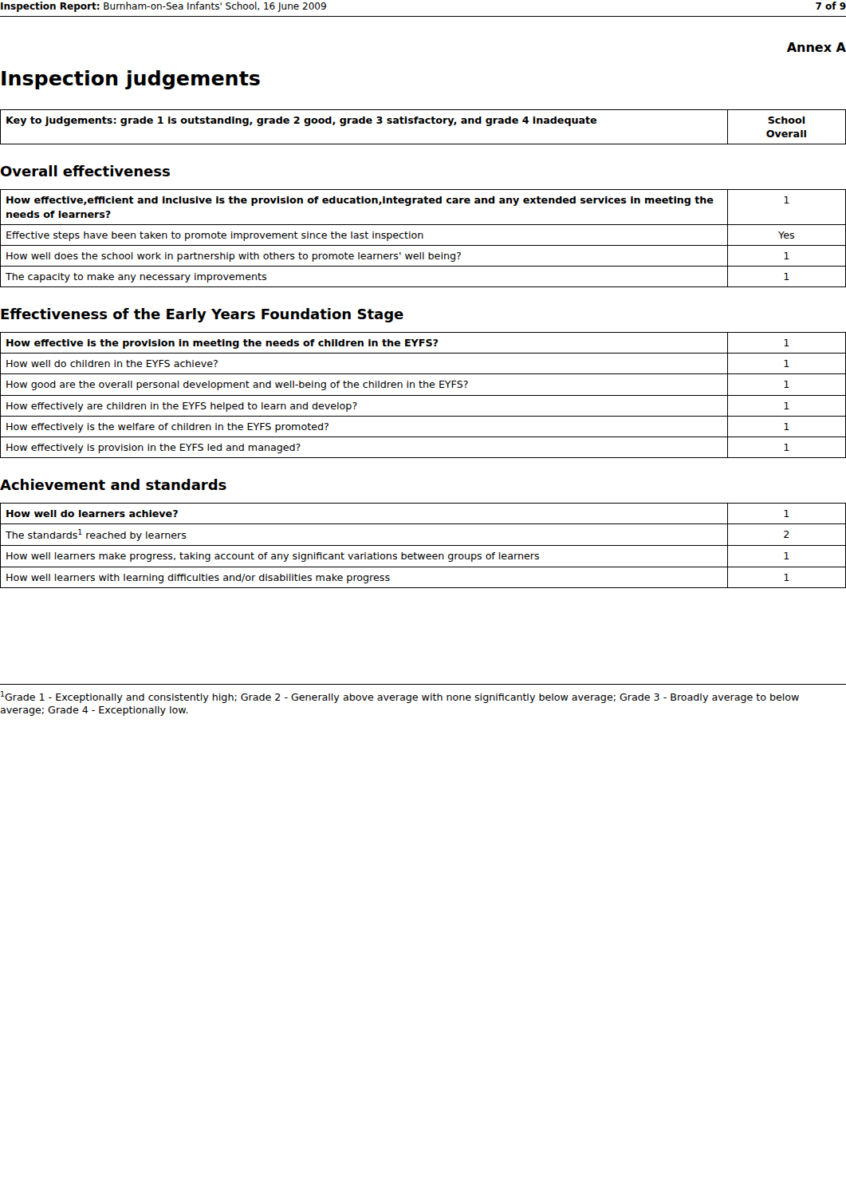Inspection Report: Burnham-on-Sea Infants' School, 16 June 2009
7 of 9
Annex A
Inspection judgements
| Key to judgements: grade 1 is outstanding, grade 2 good, grade 3 satisfactory, and grade 4 inadequate | School Overall |
Overall effectiveness
| How effective,efficient and inclusive is the provision of education,integrated care and any extended services in meeting the needs of learners? | 1 |
| Effective steps have been taken to promote improvement since the last inspection | Yes |
| How well does the school work in partnership with others to promote learners' well being? | 1 |
| The capacity to make any necessary improvements | 1 |
Effectiveness of the Early Years Foundation Stage
| How effective is the provision in meeting the needs of children in the EYFS? | 1 |
| How well do children in the EYFS achieve? | 1 |
| How good are the overall personal development and well-being of the children in the EYFS? | 1 |
| How effectively are children in the EYFS helped to learn and develop? | 1 |
| How effectively is the welfare of children in the EYFS promoted? | 1 |
| How effectively is provision in the EYFS led and managed? | 1 |
Achievement and standards
| How well do learners achieve? | 1 |
| The standards 1 reached by learners | 2 |
| How well learners make progress, taking account of any significant variations between groups of learners | 1 |
| How well learners with learning difficulties and/or disabilities make progress | 1 |
1Grade 1 - Exceptionally and consistently high; Grade 2 - Generally above average with none significantly below average; Grade 3 - Broadly average to below average; Grade 4 - Exceptionally low.